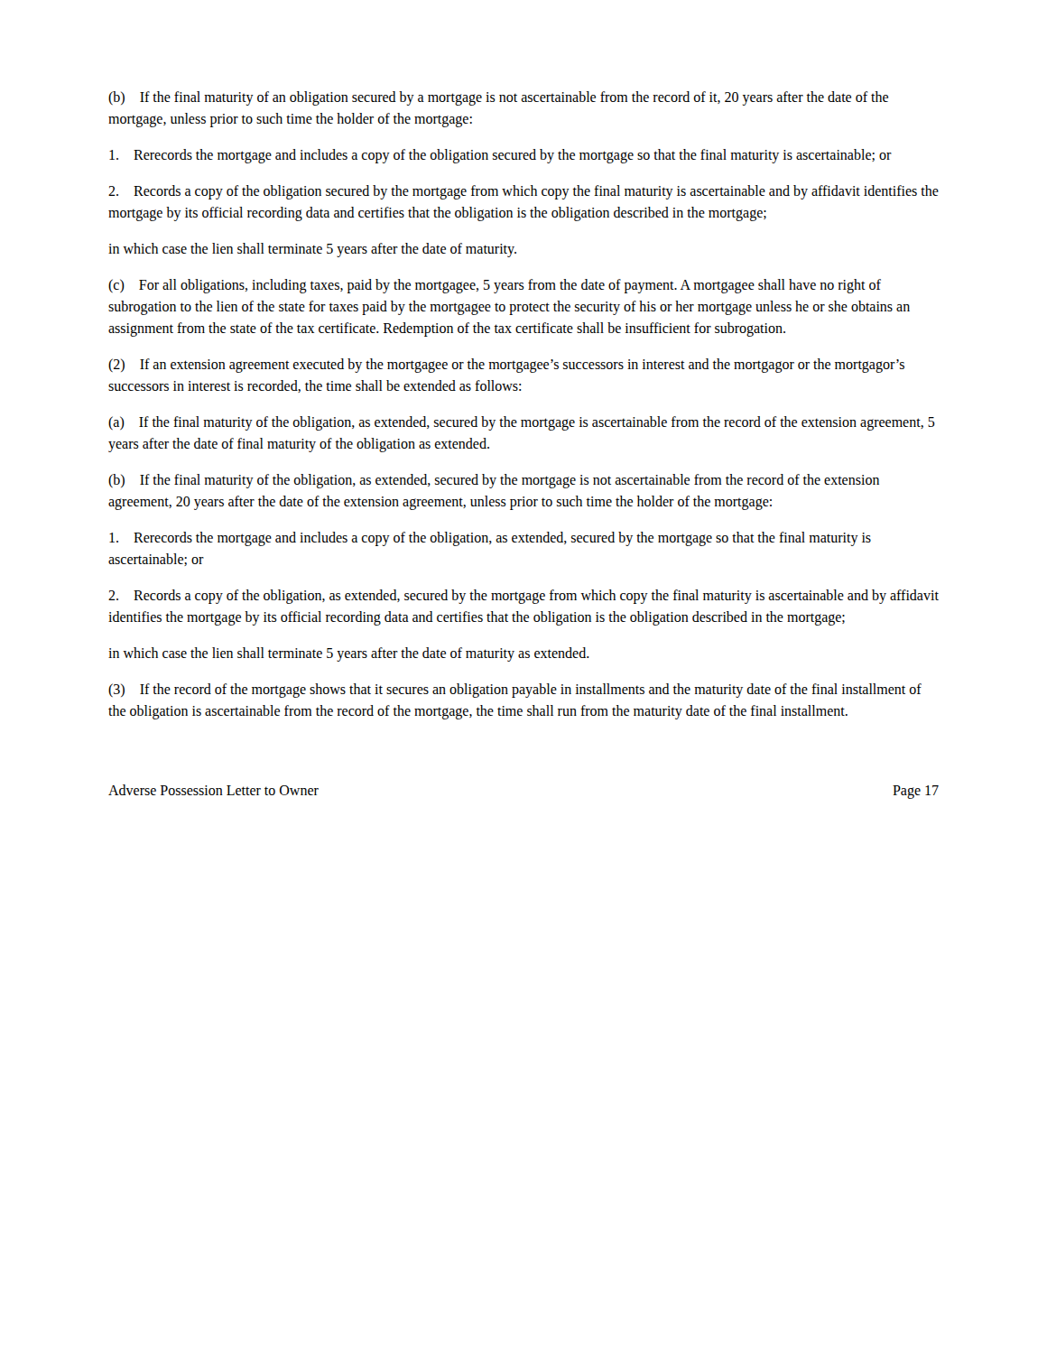(b) If the final maturity of an obligation secured by a mortgage is not ascertainable from the record of it, 20 years after the date of the mortgage, unless prior to such time the holder of the mortgage:
1. Rerecords the mortgage and includes a copy of the obligation secured by the mortgage so that the final maturity is ascertainable; or
2. Records a copy of the obligation secured by the mortgage from which copy the final maturity is ascertainable and by affidavit identifies the mortgage by its official recording data and certifies that the obligation is the obligation described in the mortgage;
in which case the lien shall terminate 5 years after the date of maturity.
(c) For all obligations, including taxes, paid by the mortgagee, 5 years from the date of payment. A mortgagee shall have no right of subrogation to the lien of the state for taxes paid by the mortgagee to protect the security of his or her mortgage unless he or she obtains an assignment from the state of the tax certificate. Redemption of the tax certificate shall be insufficient for subrogation.
(2) If an extension agreement executed by the mortgagee or the mortgagee’s successors in interest and the mortgagor or the mortgagor’s successors in interest is recorded, the time shall be extended as follows:
(a) If the final maturity of the obligation, as extended, secured by the mortgage is ascertainable from the record of the extension agreement, 5 years after the date of final maturity of the obligation as extended.
(b) If the final maturity of the obligation, as extended, secured by the mortgage is not ascertainable from the record of the extension agreement, 20 years after the date of the extension agreement, unless prior to such time the holder of the mortgage:
1. Rerecords the mortgage and includes a copy of the obligation, as extended, secured by the mortgage so that the final maturity is ascertainable; or
2. Records a copy of the obligation, as extended, secured by the mortgage from which copy the final maturity is ascertainable and by affidavit identifies the mortgage by its official recording data and certifies that the obligation is the obligation described in the mortgage;
in which case the lien shall terminate 5 years after the date of maturity as extended.
(3) If the record of the mortgage shows that it secures an obligation payable in installments and the maturity date of the final installment of the obligation is ascertainable from the record of the mortgage, the time shall run from the maturity date of the final installment.
Adverse Possession Letter to Owner Page 17